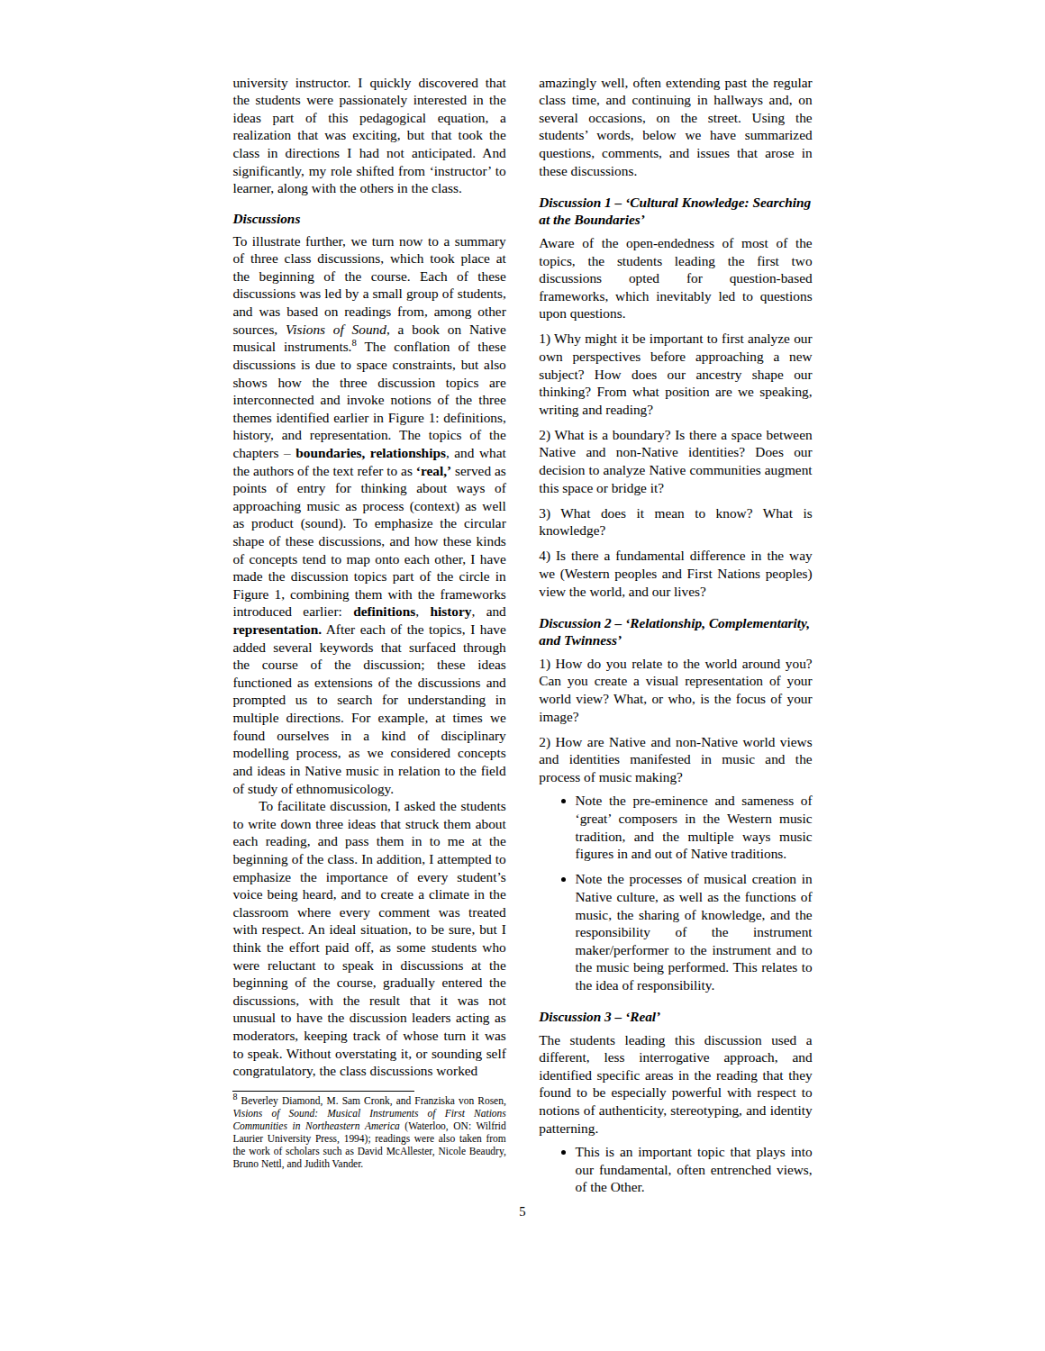university instructor. I quickly discovered that the students were passionately interested in the ideas part of this pedagogical equation, a realization that was exciting, but that took the class in directions I had not anticipated. And significantly, my role shifted from ‘instructor’ to learner, along with the others in the class.
Discussions
To illustrate further, we turn now to a summary of three class discussions, which took place at the beginning of the course. Each of these discussions was led by a small group of students, and was based on readings from, among other sources, Visions of Sound, a book on Native musical instruments.8 The conflation of these discussions is due to space constraints, but also shows how the three discussion topics are interconnected and invoke notions of the three themes identified earlier in Figure 1: definitions, history, and representation. The topics of the chapters – boundaries, relationships, and what the authors of the text refer to as ‘real,’ served as points of entry for thinking about ways of approaching music as process (context) as well as product (sound). To emphasize the circular shape of these discussions, and how these kinds of concepts tend to map onto each other, I have made the discussion topics part of the circle in Figure 1, combining them with the frameworks intro­duced earlier: definitions, history, and representation. After each of the topics, I have added several keywords that surfaced through the course of the discussion; these ideas functioned as extensions of the discussions and prompted us to search for understanding in multiple directions. For example, at times we found ourselves in a kind of disciplinary modelling process, as we considered concepts and ideas in Native music in relation to the field of study of ethnomusicology.
To facilitate discussion, I asked the students to write down three ideas that struck them about each reading, and pass them in to me at the beginning of the class. In addition, I attempted to emphasize the importance of every student’s voice being heard, and to create a climate in the classroom where every comment was treated with respect. An ideal situation, to be sure, but I think the effort paid off, as some students who were reluctant to speak in discussions at the beginning of the course, gradually entered the discussions, with the result that it was not unusual to have the discussion leaders acting as moderators, keeping track of whose turn it was to speak. Without overstating it, or sounding self congratulatory, the class discussions worked
8 Beverley Diamond, M. Sam Cronk, and Franziska von Rosen, Visions of Sound: Musical Instruments of First Nations Communities in Northeastern America (Waterloo, ON: Wilfrid Laurier University Press, 1994); readings were also taken from the work of scholars such as David McAllester, Nicole Beaudry, Bruno Nettl, and Judith Vander.
amazingly well, often extending past the regular class time, and continuing in hallways and, on several occasions, on the street. Using the students’ words, below we have summarized questions, comments, and issues that arose in these discussions.
Discussion 1 – ‘Cultural Knowledge: Searching at the Boundaries’
Aware of the open-endedness of most of the topics, the students leading the first two discussions opted for question-based frameworks, which inevitably led to questions upon questions.
1) Why might it be important to first analyze our own perspectives before approaching a new subject? How does our ancestry shape our thinking? From what position are we speaking, writing and reading?
2) What is a boundary? Is there a space between Native and non-Native identities? Does our decision to analyze Native communities augment this space or bridge it?
3) What does it mean to know? What is knowledge?
4) Is there a fundamental difference in the way we (Western peoples and First Nations peoples) view the world, and our lives?
Discussion 2 – ‘Relationship, Complementarity, and Twinness’
1) How do you relate to the world around you? Can you create a visual representation of your world view? What, or who, is the focus of your image?
2) How are Native and non-Native world views and identities manifested in music and the process of music making?
Note the pre-eminence and sameness of ‘great’ composers in the Western music tradition, and the multiple ways music figures in and out of Native traditions.
Note the processes of musical creation in Native culture, as well as the functions of music, the sharing of knowledge, and the responsibility of the instrument maker/performer to the instrument and to the music being performed. This relates to the idea of responsibility.
Discussion 3 – ‘Real’
The students leading this discussion used a different, less interrogative approach, and identified specific areas in the reading that they found to be especially powerful with respect to notions of authenticity, stereotyping, and identity patterning.
This is an important topic that plays into our fundamental, often entrenched views, of the Other.
5